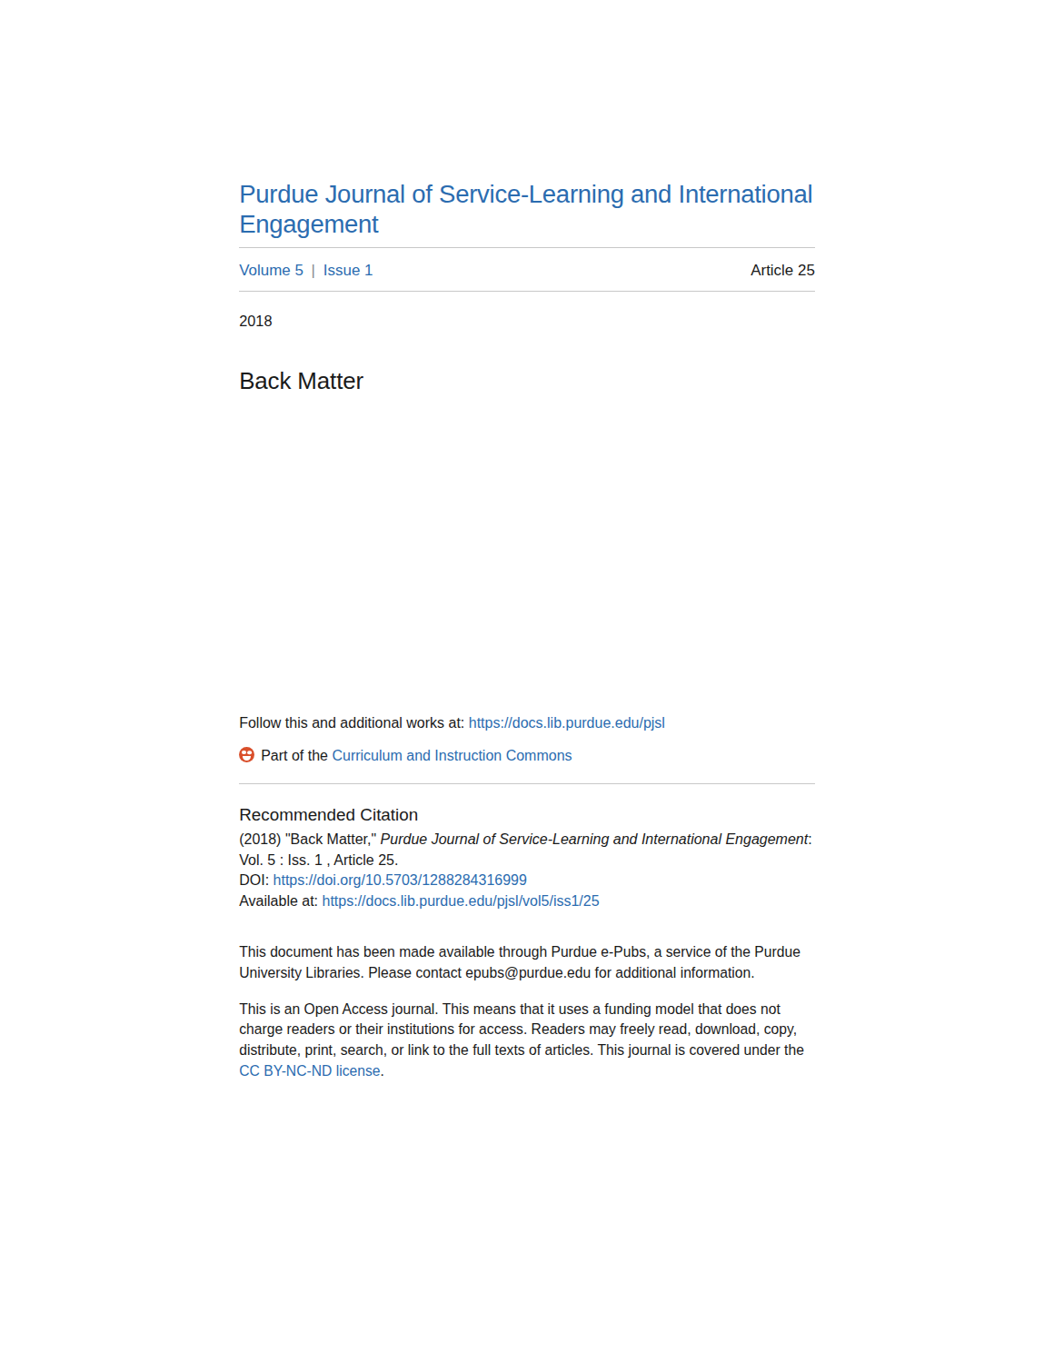Purdue Journal of Service-Learning and International Engagement
Volume 5 | Issue 1
Article 25
2018
Back Matter
Follow this and additional works at: https://docs.lib.purdue.edu/pjsl
Part of the Curriculum and Instruction Commons
Recommended Citation
(2018) "Back Matter," Purdue Journal of Service-Learning and International Engagement: Vol. 5 : Iss. 1 , Article 25.
DOI: https://doi.org/10.5703/1288284316999
Available at: https://docs.lib.purdue.edu/pjsl/vol5/iss1/25
This document has been made available through Purdue e-Pubs, a service of the Purdue University Libraries. Please contact epubs@purdue.edu for additional information.
This is an Open Access journal. This means that it uses a funding model that does not charge readers or their institutions for access. Readers may freely read, download, copy, distribute, print, search, or link to the full texts of articles. This journal is covered under the CC BY-NC-ND license.